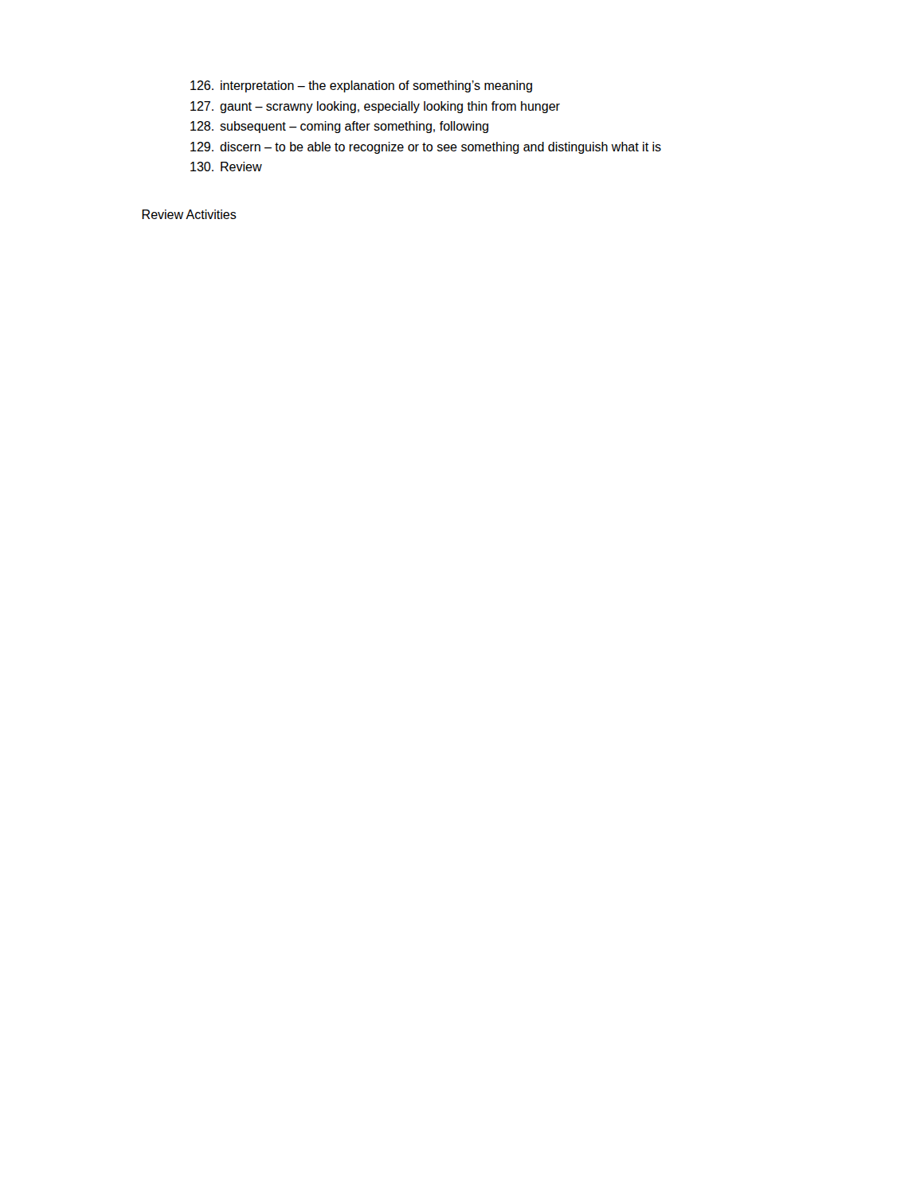interpretation – the explanation of something’s meaning
gaunt – scrawny looking, especially looking thin from hunger
subsequent – coming after something, following
discern – to be able to recognize or to see something and distinguish what it is
Review
Review Activities